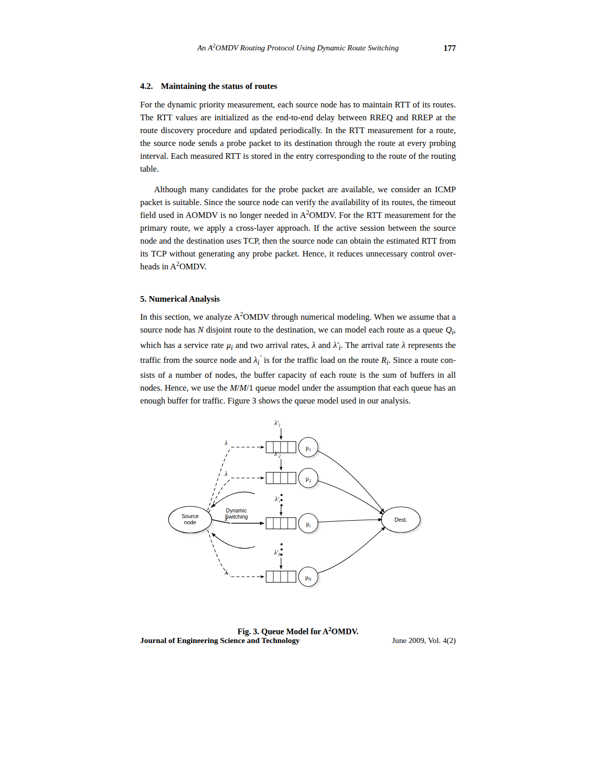An A2OMDV Routing Protocol Using Dynamic Route Switching 177
4.2. Maintaining the status of routes
For the dynamic priority measurement, each source node has to maintain RTT of its routes. The RTT values are initialized as the end-to-end delay between RREQ and RREP at the route discovery procedure and updated periodically. In the RTT measurement for a route, the source node sends a probe packet to its destination through the route at every probing interval. Each measured RTT is stored in the entry corresponding to the route of the routing table.
Although many candidates for the probe packet are available, we consider an ICMP packet is suitable. Since the source node can verify the availability of its routes, the timeout field used in AOMDV is no longer needed in A2OMDV. For the RTT measurement for the primary route, we apply a cross-layer approach. If the active session between the source node and the destination uses TCP, then the source node can obtain the estimated RTT from its TCP without generating any probe packet. Hence, it reduces unnecessary control overheads in A2OMDV.
5. Numerical Analysis
In this section, we analyze A2OMDV through numerical modeling. When we assume that a source node has N disjoint route to the destination, we can model each route as a queue Qi, which has a service rate μi and two arrival rates, λ and λ′i. The arrival rate λ represents the traffic from the source node and λi’ is for the traffic load on the route Ri. Since a route consists of a number of nodes, the buffer capacity of each route is the sum of buffers in all nodes. Hence, we use the M/M/1 queue model under the assumption that each queue has an enough buffer for traffic. Figure 3 shows the queue model used in our analysis.
Source node Dynamic Switching Dest. μ1 λ'1 λ μ2 λ'2 λ μi λ'i λ μN λ'N λ
Fig. 3. Queue Model for A2OMDV.
Journal of Engineering Science and Technology June 2009, Vol. 4(2)